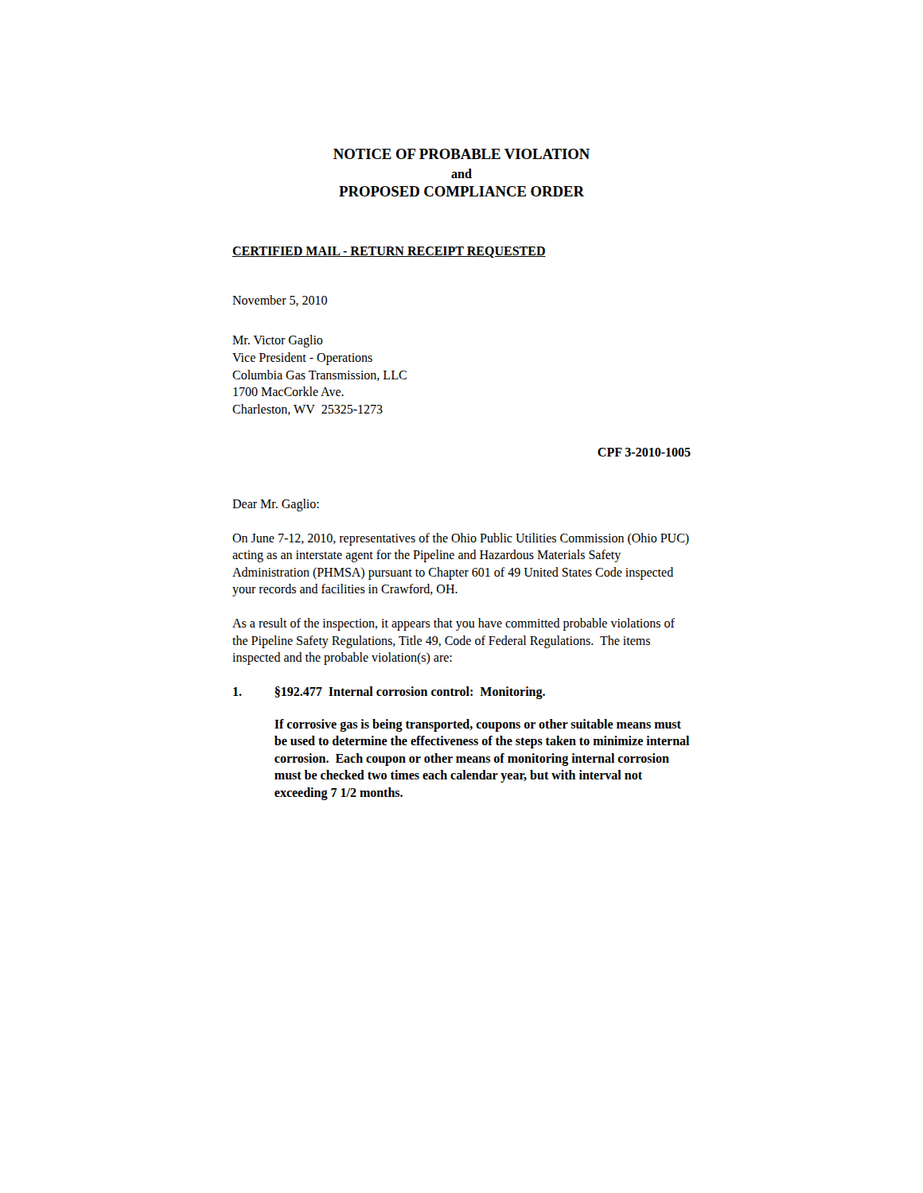NOTICE OF PROBABLE VIOLATION
and
PROPOSED COMPLIANCE ORDER
CERTIFIED MAIL - RETURN RECEIPT REQUESTED
November 5, 2010
Mr. Victor Gaglio
Vice President - Operations
Columbia Gas Transmission, LLC
1700 MacCorkle Ave.
Charleston, WV 25325-1273
CPF 3-2010-1005
Dear Mr. Gaglio:
On June 7-12, 2010, representatives of the Ohio Public Utilities Commission (Ohio PUC) acting as an interstate agent for the Pipeline and Hazardous Materials Safety Administration (PHMSA) pursuant to Chapter 601 of 49 United States Code inspected your records and facilities in Crawford, OH.
As a result of the inspection, it appears that you have committed probable violations of the Pipeline Safety Regulations, Title 49, Code of Federal Regulations. The items inspected and the probable violation(s) are:
1.§192.477 Internal corrosion control: Monitoring.
If corrosive gas is being transported, coupons or other suitable means must be used to determine the effectiveness of the steps taken to minimize internal corrosion. Each coupon or other means of monitoring internal corrosion must be checked two times each calendar year, but with interval not exceeding 7 1/2 months.